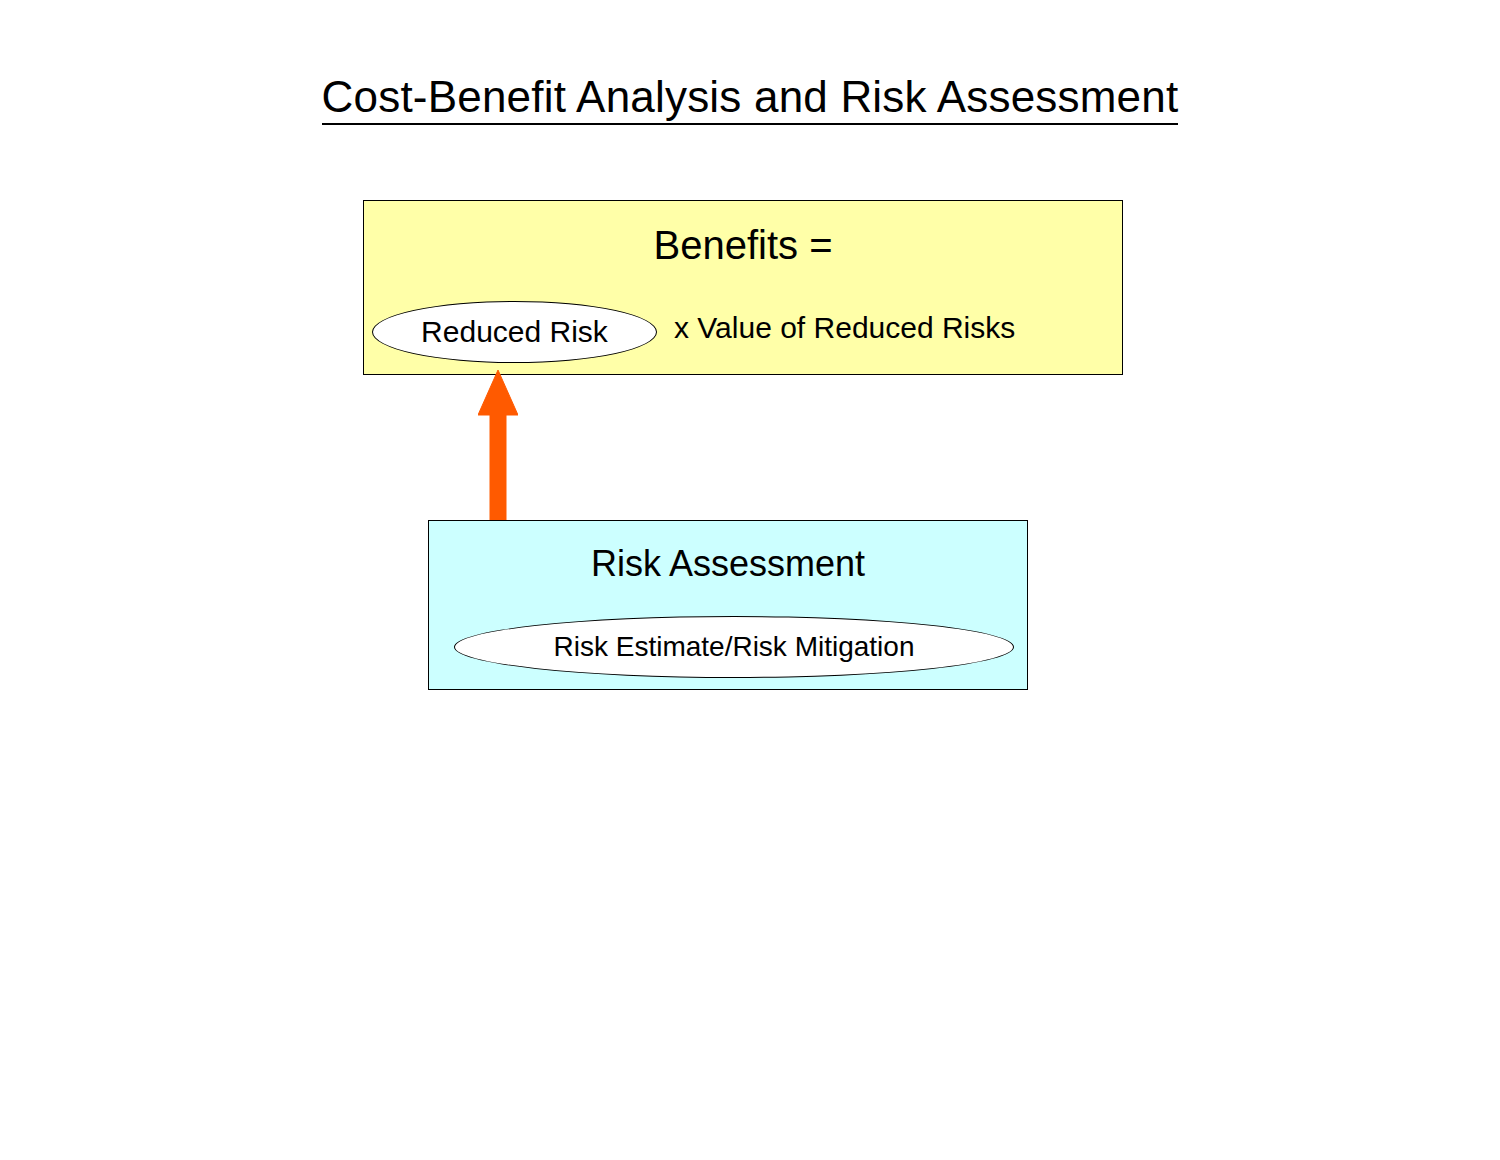Cost-Benefit Analysis and Risk Assessment
Benefits =
Reduced Risk
x Value of Reduced Risks
Risk Assessment
Risk Estimate/Risk Mitigation